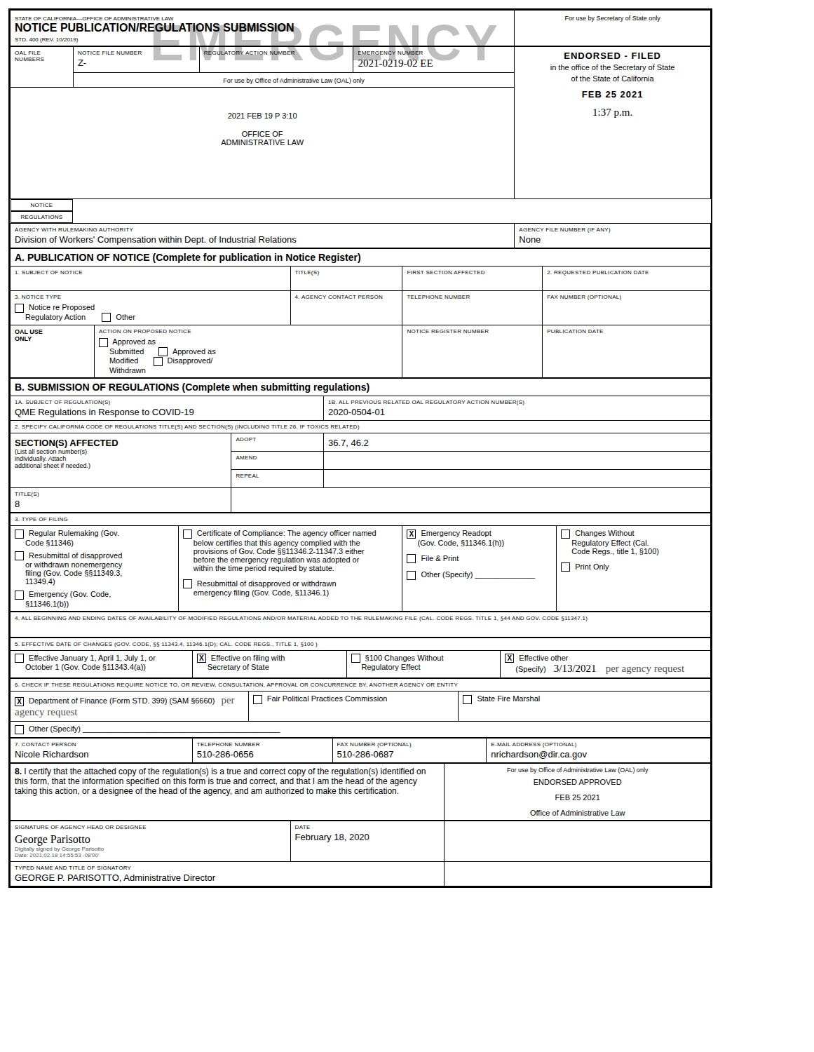EMERGENCY
| STATE OF CALIFORNIA—OFFICE OF ADMINISTRATIVE LAW NOTICE PUBLICATION/REGULATIONS SUBMISSION STD. 400 (REV. 10/2019) | For use by Secretary of State only |
| OAL FILE NUMBERS | Notice File Number Z- | Regulatory Action Number | Emergency Number 2021-0219-02 EE | ENDORSED - FILED in the office of the Secretary of State of the State of California FEB 25 2021 1:37 p.m. |
| For use by Office of Administrative Law (OAL) only |
| 2021 FEB 19 P 3:10 OFFICE OF ADMINISTRATIVE LAW |
| NOTICE | REGULATIONS |
| Agency with Rulemaking Authority Division of Workers' Compensation within Dept. of Industrial Relations | Agency File Number (if any) None |
| A. PUBLICATION OF NOTICE (Complete for publication in Notice Register) |
| 1. Subject of Notice | Title(s) | First Section Affected | 2. Requested Publication Date |
| 3. Notice Type Notice re Proposed Regulatory Action Other | 4. Agency Contact Person | Telephone Number | Fax Number (Optional) |
| OAL USE ONLY | Action on Proposed Notice Approved as Submitted Approved as Modified Disapproved/ Withdrawn | Notice Register Number | Publication Date |
| B. SUBMISSION OF REGULATIONS (Complete when submitting regulations) |
| 1a. Subject of Regulation(s) QME Regulations in Response to COVID-19 | 1b. All Previous Related OAL Regulatory Action Number(s) 2020-0504-01 |
| 2. Specify California Code of Regulations Title(s) and Section(s) (Including title 26, if toxics related) |
| SECTION(S) AFFECTED (List all section number(s) individually. Attach additional sheet if needed.) | Adopt | 36.7, 46.2 |
| Amend | |
| Repeal | |
| Title(s) 8 | |
| 3. Type of Filing |
| Regular Rulemaking (Gov. Code §11346) Resubmittal of disapproved or withdrawn nonemergency filing (Gov. Code §§11349.3, 11349.4) Emergency (Gov. Code, §11346.1(b)) | Certificate of Compliance: The agency officer named below certifies that this agency complied with the provisions of Gov. Code §§11346.2-11347.3 either before the emergency regulation was adopted or within the time period required by statute. Resubmittal of disapproved or withdrawn emergency filing (Gov. Code, §11346.1) | Emergency Readopt (Gov. Code, §11346.1(h)) File & Print Other (Specify) ______________ | Changes Without Regulatory Effect (Cal. Code Regs., title 1, §100) Print Only |
| 4. All beginning and ending dates of availability of modified regulations and/or material added to the rulemaking file (Cal. Code Regs. title 1, §44 and Gov. Code §11347.1) |
| 5. Effective Date of Changes (Gov. Code, §§ 11343.4, 11346.1(d); Cal. Code Regs., title 1, §100 ) |
| Effective January 1, April 1, July 1, or October 1 (Gov. Code §11343.4(a)) | Effective on filing with Secretary of State | §100 Changes Without Regulatory Effect | Effective other (Specify) 3/13/2021 per agency request |
| 6. Check if these regulations require notice to, or review, consultation, approval or concurrence by, another agency or entity |
| Department of Finance (Form STD. 399) (SAM §6660) per agency request | Fair Political Practices Commission | State Fire Marshal |
| Other (Specify) ______________________________________________ |
| 7. Contact Person Nicole Richardson | Telephone Number 510-286-0656 | Fax Number (Optional) 510-286-0687 | E-mail Address (Optional) nrichardson@dir.ca.gov |
| 8. I certify that the attached copy of the regulation(s) is a true and correct copy of the regulation(s) identified on this form, that the information specified on this form is true and correct, and that I am the head of the agency taking this action, or a designee of the head of the agency, and am authorized to make this certification. | For use by Office of Administrative Law (OAL) only ENDORSED APPROVED FEB 25 2021 Office of Administrative Law |
| Signature of Agency Head or Designee George Parisotto Digitally signed by George Parisotto Date: 2021.02.18 14:55:53 -08'00' | Date February 18, 2020 | |
| Typed Name and Title of Signatory GEORGE P. PARISOTTO, Administrative Director | |